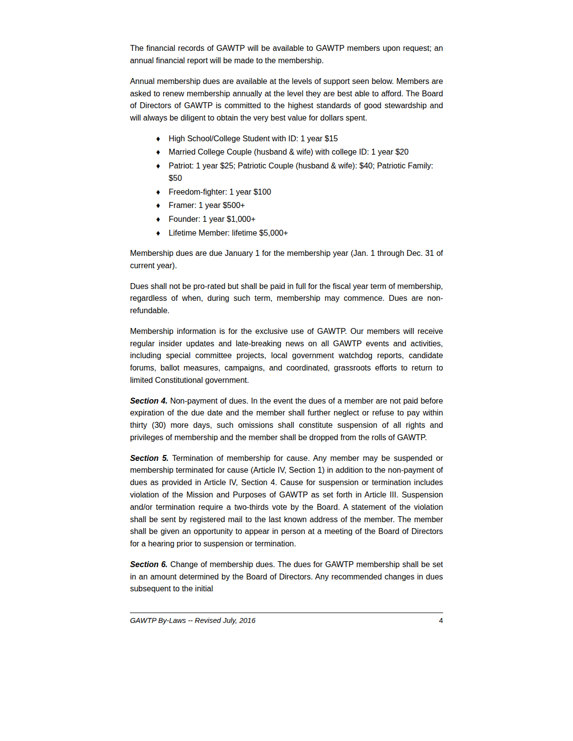The financial records of GAWTP will be available to GAWTP members upon request; an annual financial report will be made to the membership.
Annual membership dues are available at the levels of support seen below. Members are asked to renew membership annually at the level they are best able to afford. The Board of Directors of GAWTP is committed to the highest standards of good stewardship and will always be diligent to obtain the very best value for dollars spent.
High School/College Student with ID: 1 year $15
Married College Couple (husband & wife) with college ID: 1 year $20
Patriot: 1 year $25; Patriotic Couple (husband & wife): $40; Patriotic Family: $50
Freedom-fighter: 1 year $100
Framer: 1 year $500+
Founder: 1 year $1,000+
Lifetime Member: lifetime $5,000+
Membership dues are due January 1 for the membership year (Jan. 1 through Dec. 31 of current year).
Dues shall not be pro-rated but shall be paid in full for the fiscal year term of membership, regardless of when, during such term, membership may commence. Dues are non-refundable.
Membership information is for the exclusive use of GAWTP. Our members will receive regular insider updates and late-breaking news on all GAWTP events and activities, including special committee projects, local government watchdog reports, candidate forums, ballot measures, campaigns, and coordinated, grassroots efforts to return to limited Constitutional government.
Section 4. Non-payment of dues. In the event the dues of a member are not paid before expiration of the due date and the member shall further neglect or refuse to pay within thirty (30) more days, such omissions shall constitute suspension of all rights and privileges of membership and the member shall be dropped from the rolls of GAWTP.
Section 5. Termination of membership for cause. Any member may be suspended or membership terminated for cause (Article IV, Section 1) in addition to the non-payment of dues as provided in Article IV, Section 4. Cause for suspension or termination includes violation of the Mission and Purposes of GAWTP as set forth in Article III. Suspension and/or termination require a two-thirds vote by the Board. A statement of the violation shall be sent by registered mail to the last known address of the member. The member shall be given an opportunity to appear in person at a meeting of the Board of Directors for a hearing prior to suspension or termination.
Section 6. Change of membership dues. The dues for GAWTP membership shall be set in an amount determined by the Board of Directors. Any recommended changes in dues subsequent to the initial
GAWTP By-Laws -- Revised July, 2016 4